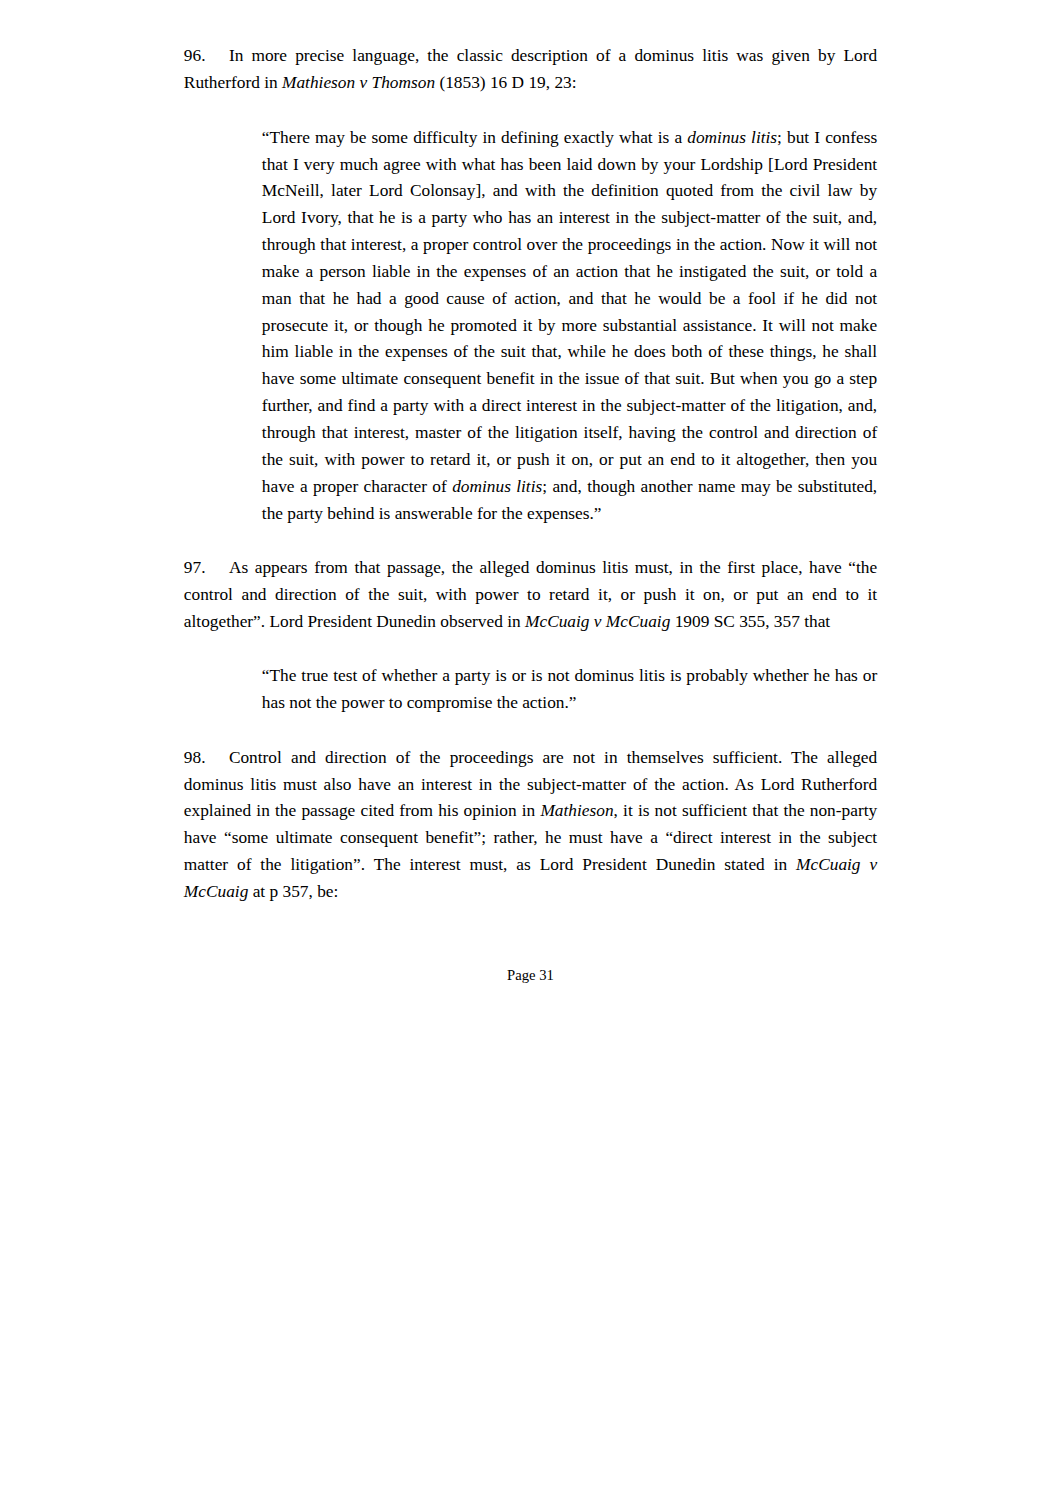96. In more precise language, the classic description of a dominus litis was given by Lord Rutherford in Mathieson v Thomson (1853) 16 D 19, 23:
“There may be some difficulty in defining exactly what is a dominus litis; but I confess that I very much agree with what has been laid down by your Lordship [Lord President McNeill, later Lord Colonsay], and with the definition quoted from the civil law by Lord Ivory, that he is a party who has an interest in the subject-matter of the suit, and, through that interest, a proper control over the proceedings in the action. Now it will not make a person liable in the expenses of an action that he instigated the suit, or told a man that he had a good cause of action, and that he would be a fool if he did not prosecute it, or though he promoted it by more substantial assistance. It will not make him liable in the expenses of the suit that, while he does both of these things, he shall have some ultimate consequent benefit in the issue of that suit. But when you go a step further, and find a party with a direct interest in the subject-matter of the litigation, and, through that interest, master of the litigation itself, having the control and direction of the suit, with power to retard it, or push it on, or put an end to it altogether, then you have a proper character of dominus litis; and, though another name may be substituted, the party behind is answerable for the expenses.”
97. As appears from that passage, the alleged dominus litis must, in the first place, have “the control and direction of the suit, with power to retard it, or push it on, or put an end to it altogether”. Lord President Dunedin observed in McCuaig v McCuaig 1909 SC 355, 357 that
“The true test of whether a party is or is not dominus litis is probably whether he has or has not the power to compromise the action.”
98. Control and direction of the proceedings are not in themselves sufficient. The alleged dominus litis must also have an interest in the subject-matter of the action. As Lord Rutherford explained in the passage cited from his opinion in Mathieson, it is not sufficient that the non-party have “some ultimate consequent benefit”; rather, he must have a “direct interest in the subject matter of the litigation”. The interest must, as Lord President Dunedin stated in McCuaig v McCuaig at p 357, be:
Page 31